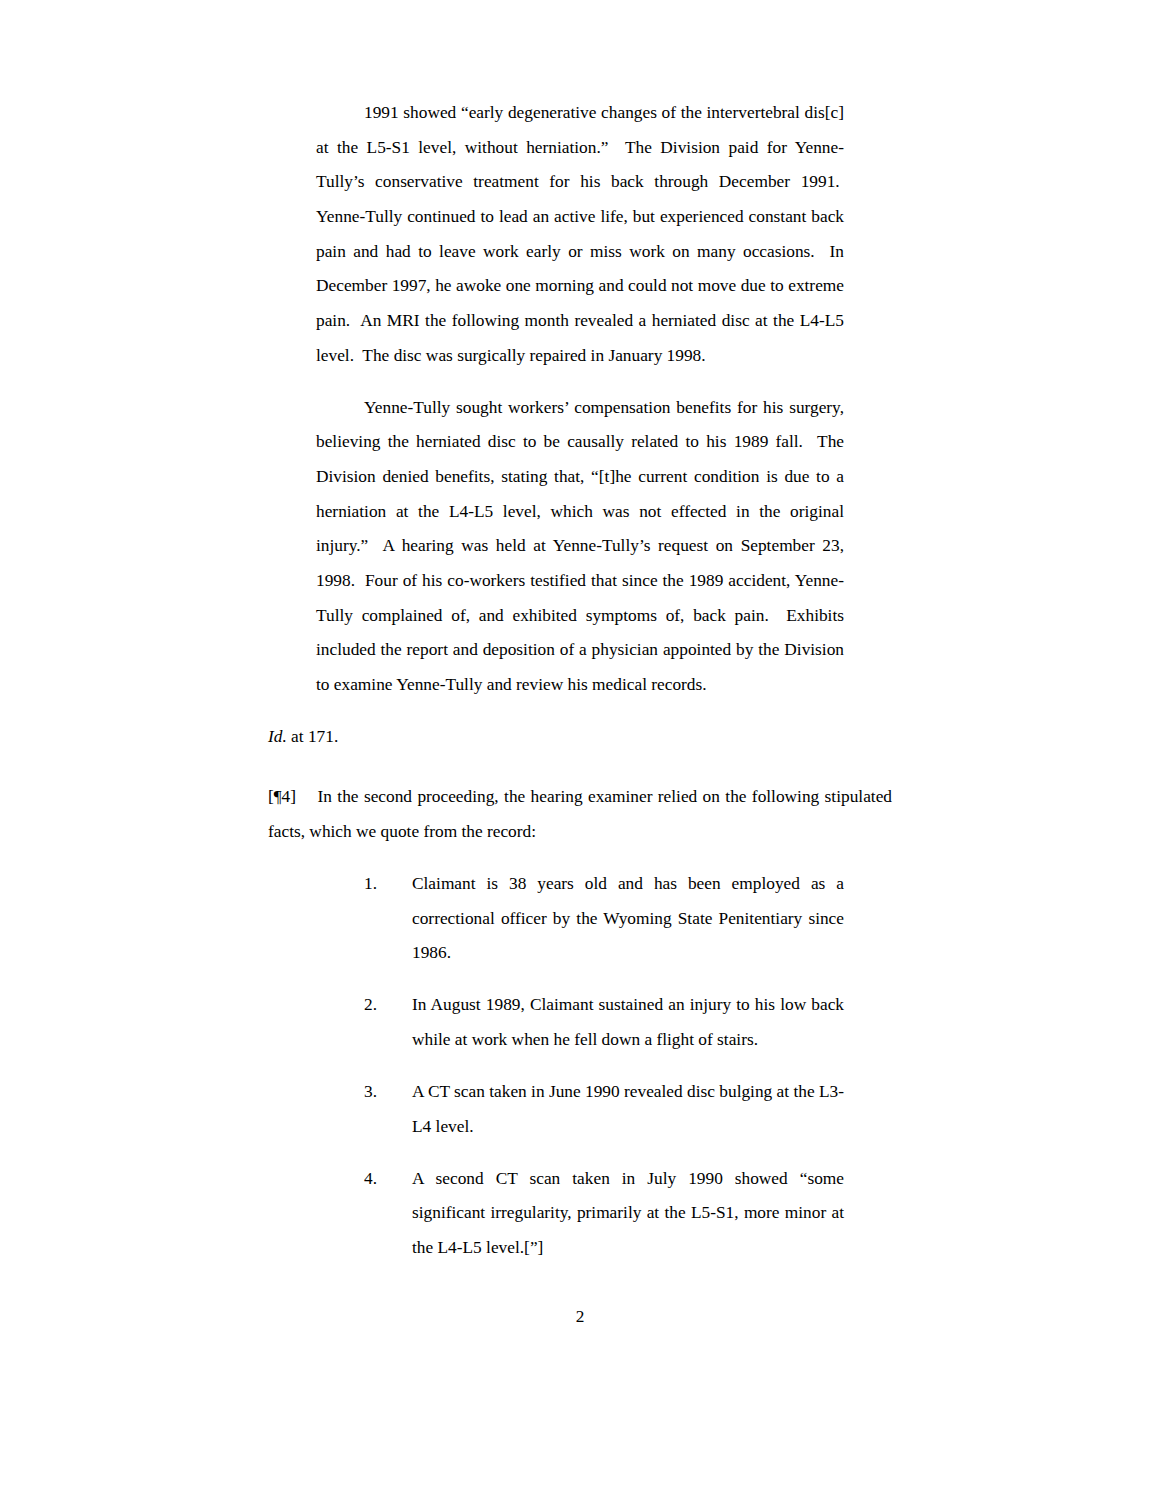1991 showed “early degenerative changes of the intervertebral dis[c] at the L5-S1 level, without herniation.” The Division paid for Yenne-Tully’s conservative treatment for his back through December 1991. Yenne-Tully continued to lead an active life, but experienced constant back pain and had to leave work early or miss work on many occasions. In December 1997, he awoke one morning and could not move due to extreme pain. An MRI the following month revealed a herniated disc at the L4-L5 level. The disc was surgically repaired in January 1998.
Yenne-Tully sought workers’ compensation benefits for his surgery, believing the herniated disc to be causally related to his 1989 fall. The Division denied benefits, stating that, “[t]he current condition is due to a herniation at the L4-L5 level, which was not effected in the original injury.” A hearing was held at Yenne-Tully’s request on September 23, 1998. Four of his co-workers testified that since the 1989 accident, Yenne-Tully complained of, and exhibited symptoms of, back pain. Exhibits included the report and deposition of a physician appointed by the Division to examine Yenne-Tully and review his medical records.
Id. at 171.
[¶4] In the second proceeding, the hearing examiner relied on the following stipulated facts, which we quote from the record:
1.
Claimant is 38 years old and has been employed as a correctional officer by the Wyoming State Penitentiary since 1986.
2.
In August 1989, Claimant sustained an injury to his low back while at work when he fell down a flight of stairs.
3.
A CT scan taken in June 1990 revealed disc bulging at the L3-L4 level.
4.
A second CT scan taken in July 1990 showed “some significant irregularity, primarily at the L5-S1, more minor at the L4-L5 level.[”]
2